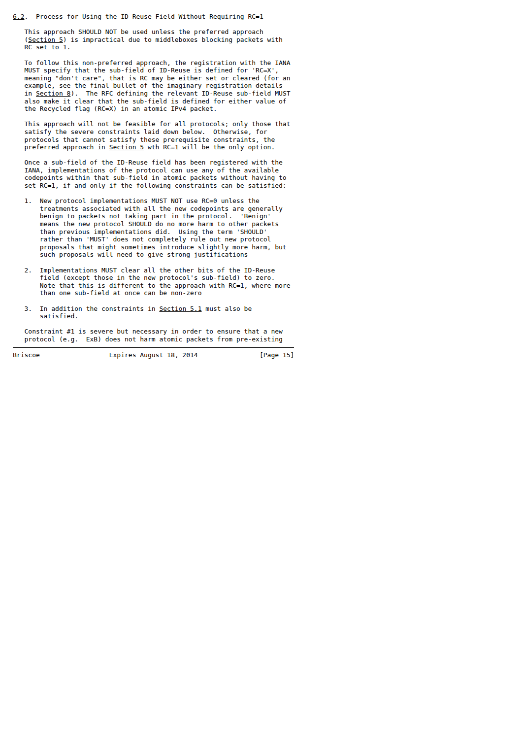6.2. Process for Using the ID-Reuse Field Without Requiring RC=1 This approach SHOULD NOT be used unless the preferred approach (Section 5) is impractical due to middleboxes blocking packets with RC set to 1. To follow this non-preferred approach, the registration with the IANA MUST specify that the sub-field of ID-Reuse is defined for 'RC=X', meaning "don't care", that is RC may be either set or cleared (for an example, see the final bullet of the imaginary registration details in Section 8). The RFC defining the relevant ID-Reuse sub-field MUST also make it clear that the sub-field is defined for either value of the Recycled flag (RC=X) in an atomic IPv4 packet. This approach will not be feasible for all protocols; only those that satisfy the severe constraints laid down below. Otherwise, for protocols that cannot satisfy these prerequisite constraints, the preferred approach in Section 5 wth RC=1 will be the only option. Once a sub-field of the ID-Reuse field has been registered with the IANA, implementations of the protocol can use any of the available codepoints within that sub-field in atomic packets without having to set RC=1, if and only if the following constraints can be satisfied: 1. New protocol implementations MUST NOT use RC=0 unless the treatments associated with all the new codepoints are generally benign to packets not taking part in the protocol. 'Benign' means the new protocol SHOULD do no more harm to other packets than previous implementations did. Using the term 'SHOULD' rather than 'MUST' does not completely rule out new protocol proposals that might sometimes introduce slightly more harm, but such proposals will need to give strong justifications 2. Implementations MUST clear all the other bits of the ID-Reuse field (except those in the new protocol's sub-field) to zero. Note that this is different to the approach with RC=1, where more than one sub-field at once can be non-zero 3. In addition the constraints in Section 5.1 must also be satisfied. Constraint #1 is severe but necessary in order to ensure that a new protocol (e.g. ExB) does not harm atomic packets from pre-existing Briscoe Expires August 18, 2014 [Page 15]